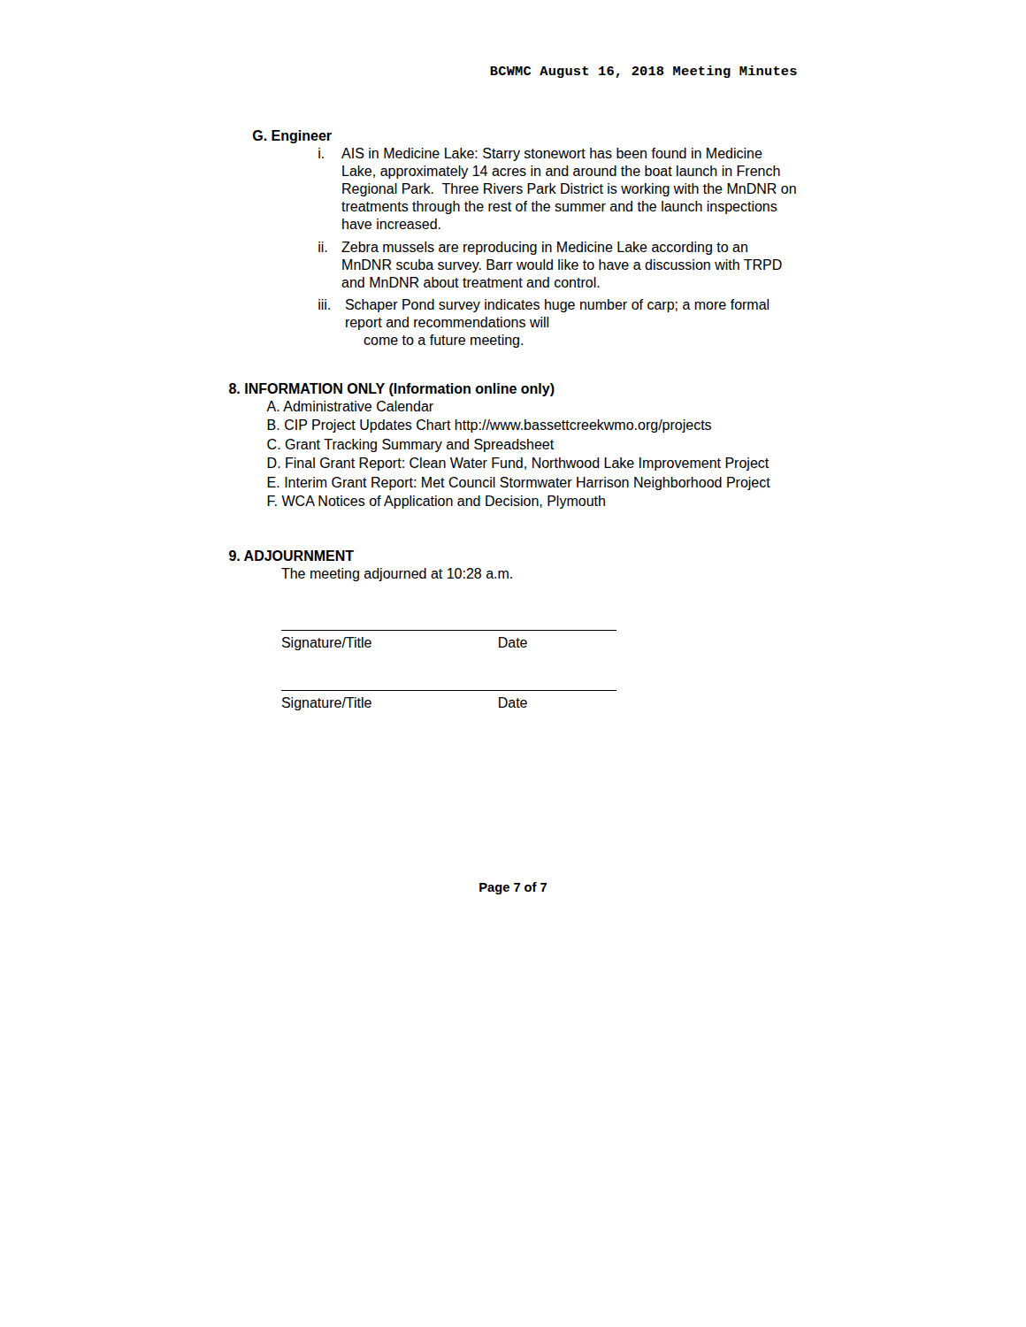BCWMC August 16, 2018 Meeting Minutes
G. Engineer
i.
AIS in Medicine Lake: Starry stonewort has been found in Medicine Lake, approximately 14 acres in and around the boat launch in French Regional Park. Three Rivers Park District is working with the MnDNR on treatments through the rest of the summer and the launch inspections have increased.
ii.
Zebra mussels are reproducing in Medicine Lake according to an MnDNR scuba survey. Barr would like to have a discussion with TRPD and MnDNR about treatment and control.
iii.
Schaper Pond survey indicates huge number of carp; a more formal report and recommendations will come to a future meeting.
8. INFORMATION ONLY (Information online only)
A. Administrative Calendar
B. CIP Project Updates Chart http://www.bassettcreekwmo.org/projects
C. Grant Tracking Summary and Spreadsheet
D. Final Grant Report: Clean Water Fund, Northwood Lake Improvement Project
E. Interim Grant Report: Met Council Stormwater Harrison Neighborhood Project
F. WCA Notices of Application and Decision, Plymouth
9. ADJOURNMENT
The meeting adjourned at 10:28 a.m.
Signature/Title
Date
Signature/Title
Date
Page 7 of 7